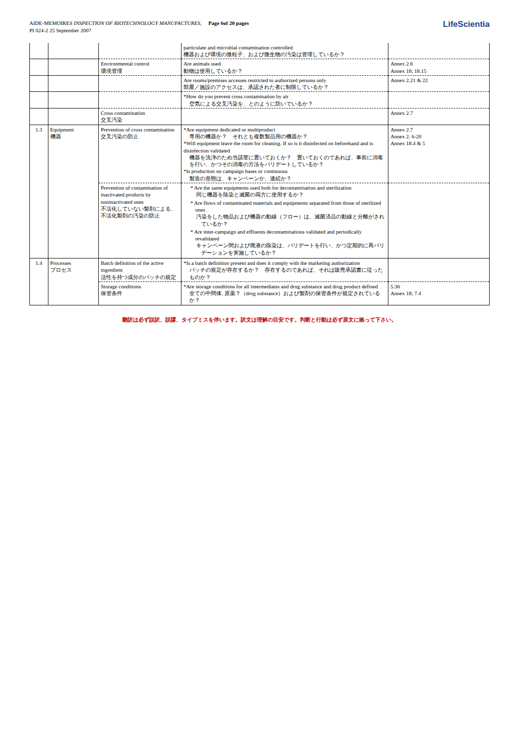AIDE-MEMOIRES INSPECTION OF BIOTECHNOLOGY MANUFACTURES, Page 6of 20 pages
PI 024-2 25 September 2007
Life Scientia
| | | | particulate and microbial contamination controlled 機器および環境の微粒子、および微生物の汚染は管理しているか？ | |
| | | Environmental control 環境管理 | Are animals used 動物は使用しているか？ | Annex 2.6 Annex 18; 18.15 |
| | | | Are rooms/premises accesses restricted to authorized persons only 部屋／施設のアクセスは、承認された者に制限しているか？ | Annex 2.21 & 22 |
| | | | *How do you prevent cross contamination by air 空気による交叉汚染を、とのように防いでいるか？ | |
| | | Cross contamination 交叉汚染 | | Annex 2.7 |
| 1.3 | Equipment 機器 | Prevention of cross contamination 交叉汚染の防止 | *Are equipment dedicated or multiproduct 専用の機器か？ それとも複数製品用の機器か？ *Will equipment leave the room for cleaning. If so is it disinfected on beforehand and is disinfection validated 機器を洗浄のため当該室に置いておくか？ 置いておくのであれば、事前に消毒を行い、かつその消毒の方法をバリデートしているか？ *Is production on campaign bases or continuous 製造の形態は、キャンペーンか、連続か？ | Annex 2.7 Annex 2. 6-20 Annex 18.4 & 5 |
| Prevention of contamination of inactivated products by noninactivated ones 不活化していない製剤による、不活化製剤の汚染の防止 | * Are the same equipments used both for decontamination and sterilization 同じ機器を除染と滅菌の両方に使用するか？ * Are flows of contaminated materials and equipments separated from those of sterilized ones 汚染をした物品および機器の動線（フロー）は、滅菌済品の動線と分離がされているか？ * Are inter-campaign and effluents decontaminations validated and periodically revalidated キャンペーン間および廃液の除染は、バリデートを行い、かつ定期的に再バリデーションを実施しているか？ | |
| 1.4 | Processes プロセス | Batch definition of the active ingredient 活性を持つ成分のバッチの規定 | *Is a batch definition present and does it comply with the marketing authorization バッチの規定が存在するか？ 存在するのであれば、それは販売承認書に従ったものか？ | |
| Storage conditions 保管条件 | *Are storage conditions for all intermediates and drug substance and drug product defined 全ての中間体, 原薬？（drug substance）および製剤の保管条件が規定されているか？ | 5.36 Annex 18; 7.4 |
翻訳は必ず誤訳、誤謬、タイプミスを伴います。訳文は理解の目安です。判断と行動は必ず原文に拠って下さい。